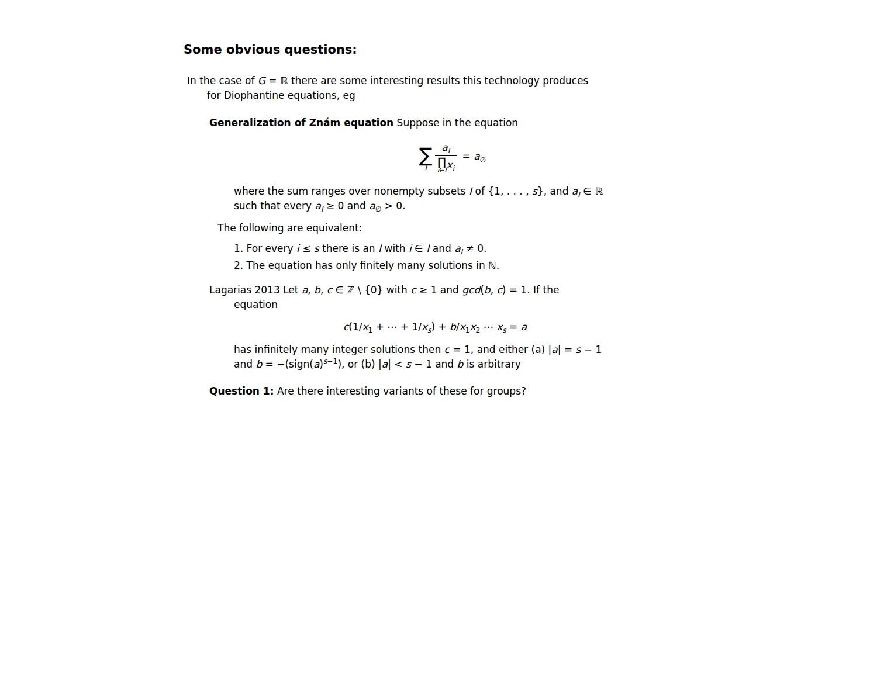Some obvious questions:
In the case of G = ℝ there are some interesting results this technology produces for Diophantine equations, eg
Generalization of Znám equation Suppose in the equation
∑I aI∏i∈I xi = a∅
where the sum ranges over nonempty subsets I of {1, . . . , s}, and aI ∈ ℝ
such that every aI ≥ 0 and a∅ > 0.
The following are equivalent:
1. For every i ≤ s there is an I with i ∈ I and aI ≠ 0.
2. The equation has only finitely many solutions in ℕ.
Lagarias 2013 Let a, b, c ∈ ℤ \ {0} with c ≥ 1 and gcd(b, c) = 1. If the equation
c(1/x1 + ⋯ + 1/xs) + b/x1x2 ⋯ xs = a
has infinitely many integer solutions then c = 1, and either (a) |a| = s − 1
and b = −(sign(a)s−1), or (b) |a| < s − 1 and b is arbitrary
Question 1: Are there interesting variants of these for groups?